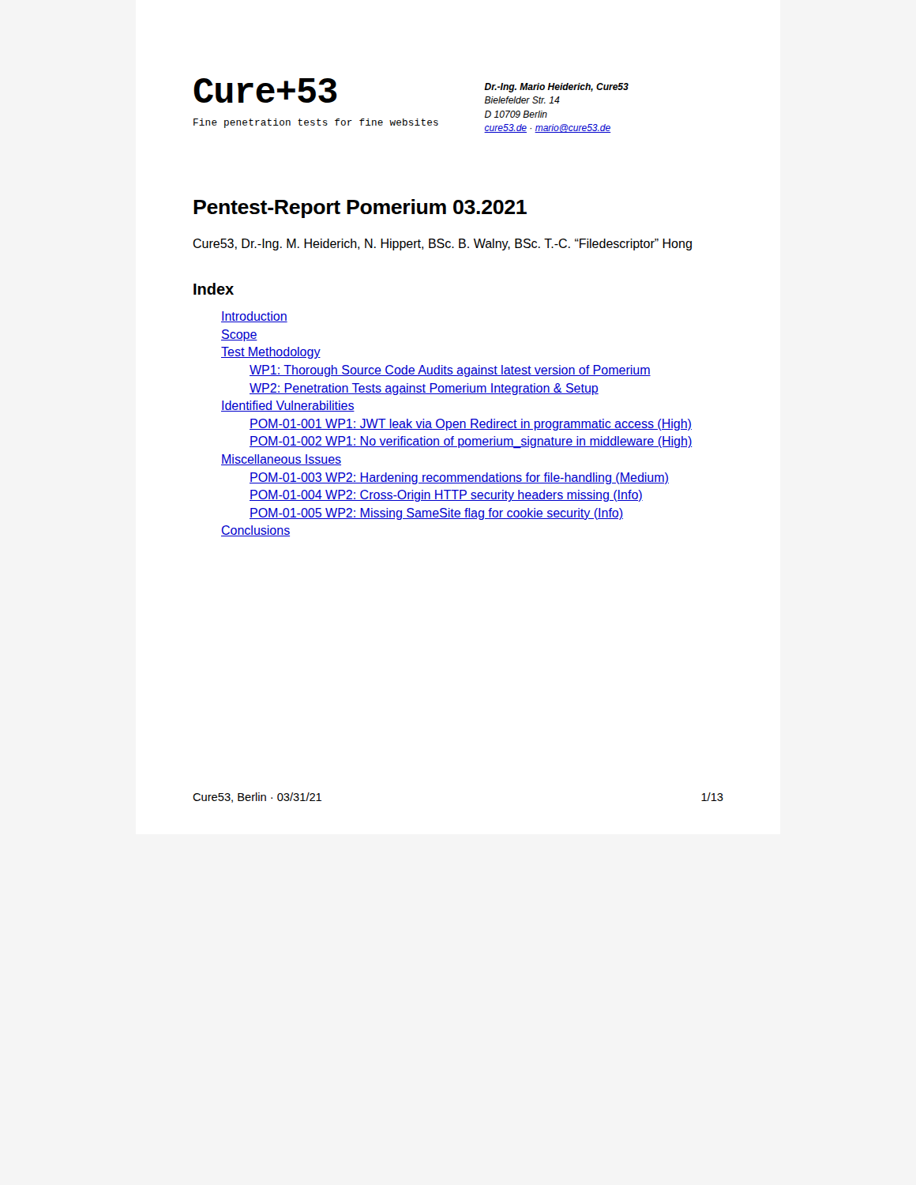Cure+53
Fine penetration tests for fine websites
Dr.-Ing. Mario Heiderich, Cure53
Bielefelder Str. 14
D 10709 Berlin
cure53.de · mario@cure53.de
Pentest-Report Pomerium 03.2021
Cure53, Dr.-Ing. M. Heiderich, N. Hippert, BSc. B. Walny, BSc. T.-C. “Filedescriptor” Hong
Index
Introduction
Scope
Test Methodology
WP1: Thorough Source Code Audits against latest version of Pomerium
WP2: Penetration Tests against Pomerium Integration & Setup
Identified Vulnerabilities
POM-01-001 WP1: JWT leak via Open Redirect in programmatic access (High)
POM-01-002 WP1: No verification of pomerium_signature in middleware (High)
Miscellaneous Issues
POM-01-003 WP2: Hardening recommendations for file-handling (Medium)
POM-01-004 WP2: Cross-Origin HTTP security headers missing (Info)
POM-01-005 WP2: Missing SameSite flag for cookie security (Info)
Conclusions
Cure53, Berlin · 03/31/21 1/13